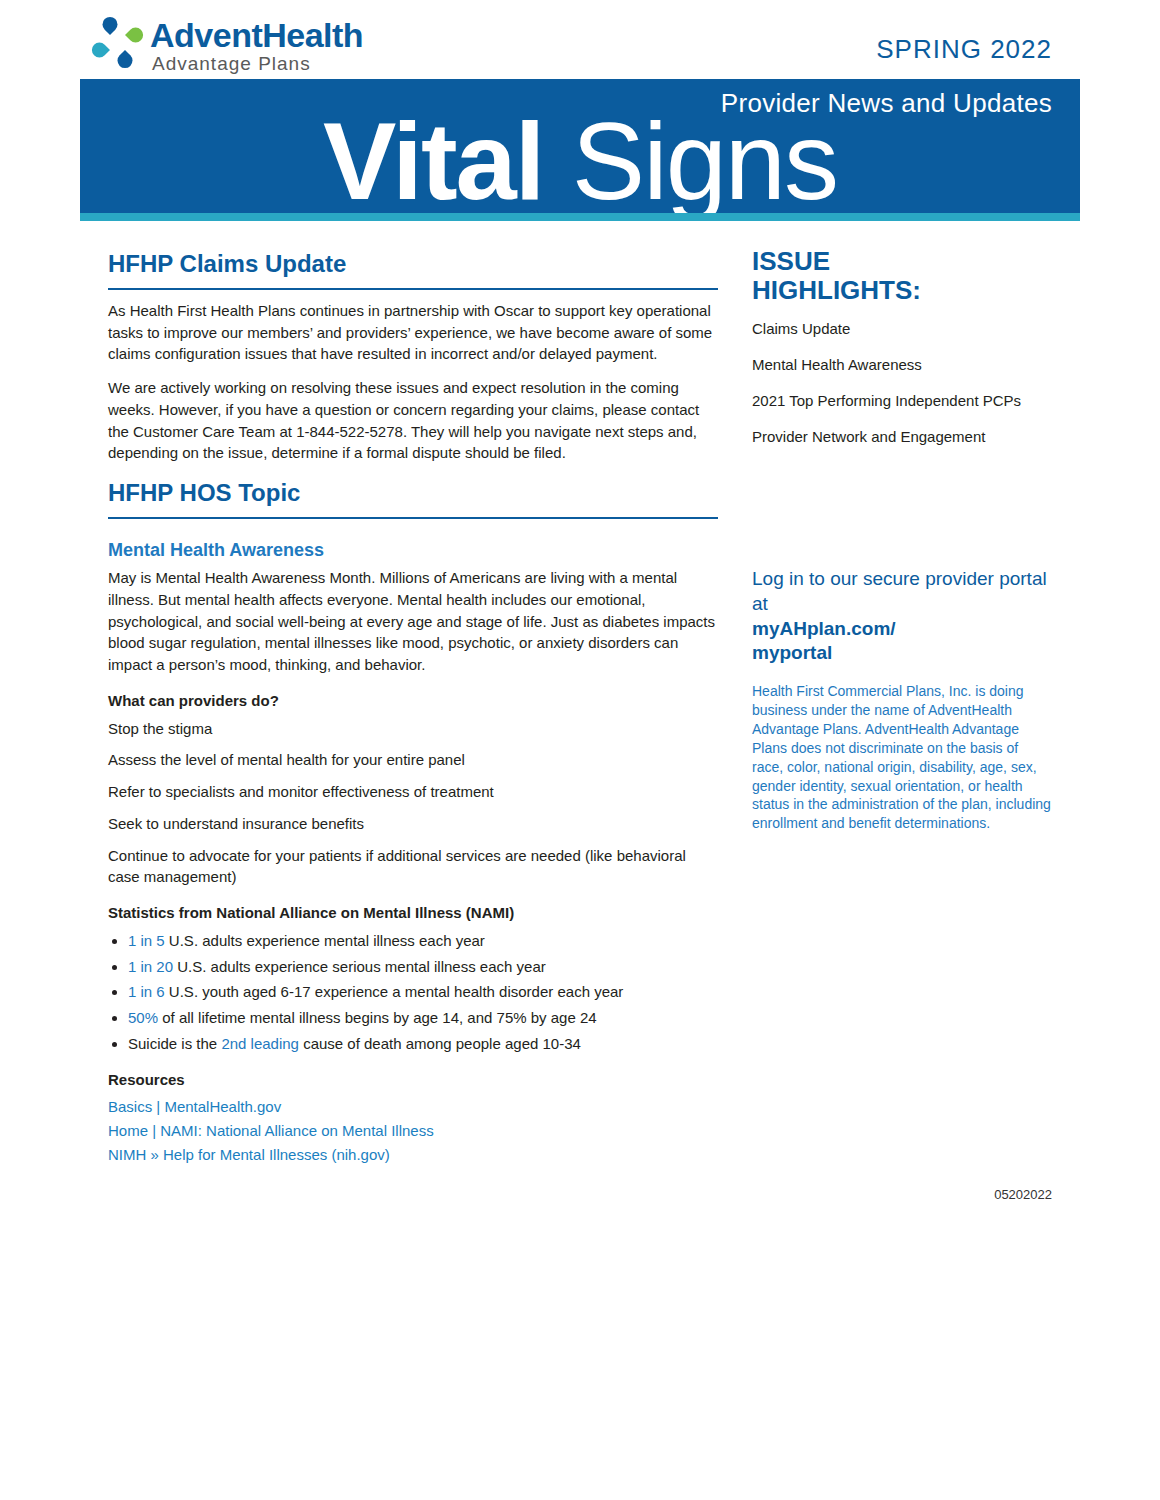AdventHealth
Advantage Plans
SPRING 2022
Provider News and Updates
Vital Signs
HFHP Claims Update
As Health First Health Plans continues in partnership with Oscar to support key operational tasks to improve our members’ and providers’ experience, we have become aware of some claims configuration issues that have resulted in incorrect and/or delayed payment.
We are actively working on resolving these issues and expect resolution in the coming weeks. However, if you have a question or concern regarding your claims, please contact the Customer Care Team at 1-844-522-5278. They will help you navigate next steps and, depending on the issue, determine if a formal dispute should be filed.
HFHP HOS Topic
Mental Health Awareness
May is Mental Health Awareness Month. Millions of Americans are living with a mental illness. But mental health affects everyone. Mental health includes our emotional, psychological, and social well-being at every age and stage of life. Just as diabetes impacts blood sugar regulation, mental illnesses like mood, psychotic, or anxiety disorders can impact a person’s mood, thinking, and behavior.
What can providers do?
Stop the stigma
Assess the level of mental health for your entire panel
Refer to specialists and monitor effectiveness of treatment
Seek to understand insurance benefits
Continue to advocate for your patients if additional services are needed (like behavioral case management)
Statistics from National Alliance on Mental Illness (NAMI)
1 in 5 U.S. adults experience mental illness each year
1 in 20 U.S. adults experience serious mental illness each year
1 in 6 U.S. youth aged 6-17 experience a mental health disorder each year
50% of all lifetime mental illness begins by age 14, and 75% by age 24
Suicide is the 2nd leading cause of death among people aged 10-34
Resources
Basics | MentalHealth.gov Home | NAMI: National Alliance on Mental Illness NIMH » Help for Mental Illnesses (nih.gov)
ISSUE
HIGHLIGHTS:
Claims Update
Mental Health Awareness
2021 Top Performing Independent PCPs
Provider Network and Engagement
Log in to our secure provider portal at
myAHplan.com/
myportal
Health First Commercial Plans, Inc. is doing business under the name of AdventHealth Advantage Plans. AdventHealth Advantage Plans does not discriminate on the basis of race, color, national origin, disability, age, sex, gender identity, sexual orientation, or health status in the administration of the plan, including enrollment and benefit determinations.
05202022